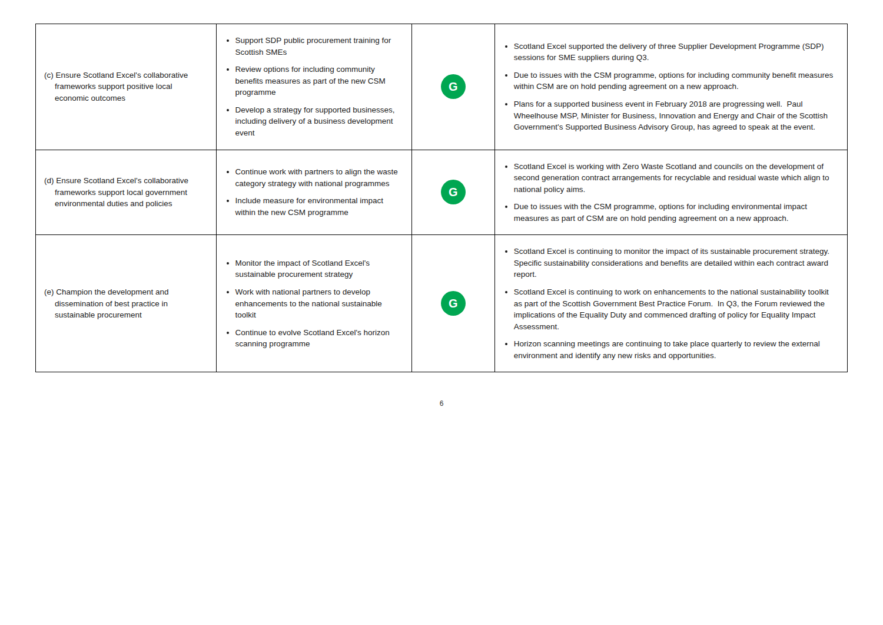| (c) Ensure Scotland Excel's collaborative frameworks support positive local economic outcomes | Support SDP public procurement training for Scottish SMEs Review options for including community benefits measures as part of the new CSM programme Develop a strategy for supported businesses, including delivery of a business development event | G | Scotland Excel supported the delivery of three Supplier Development Programme (SDP) sessions for SME suppliers during Q3. Due to issues with the CSM programme, options for including community benefit measures within CSM are on hold pending agreement on a new approach. Plans for a supported business event in February 2018 are progressing well. Paul Wheelhouse MSP, Minister for Business, Innovation and Energy and Chair of the Scottish Government's Supported Business Advisory Group, has agreed to speak at the event. |
| (d) Ensure Scotland Excel's collaborative frameworks support local government environmental duties and policies | Continue work with partners to align the waste category strategy with national programmes Include measure for environmental impact within the new CSM programme | G | Scotland Excel is working with Zero Waste Scotland and councils on the development of second generation contract arrangements for recyclable and residual waste which align to national policy aims. Due to issues with the CSM programme, options for including environmental impact measures as part of CSM are on hold pending agreement on a new approach. |
| (e) Champion the development and dissemination of best practice in sustainable procurement | Monitor the impact of Scotland Excel's sustainable procurement strategy Work with national partners to develop enhancements to the national sustainable toolkit Continue to evolve Scotland Excel's horizon scanning programme | G | Scotland Excel is continuing to monitor the impact of its sustainable procurement strategy. Specific sustainability considerations and benefits are detailed within each contract award report. Scotland Excel is continuing to work on enhancements to the national sustainability toolkit as part of the Scottish Government Best Practice Forum. In Q3, the Forum reviewed the implications of the Equality Duty and commenced drafting of policy for Equality Impact Assessment. Horizon scanning meetings are continuing to take place quarterly to review the external environment and identify any new risks and opportunities. |
6